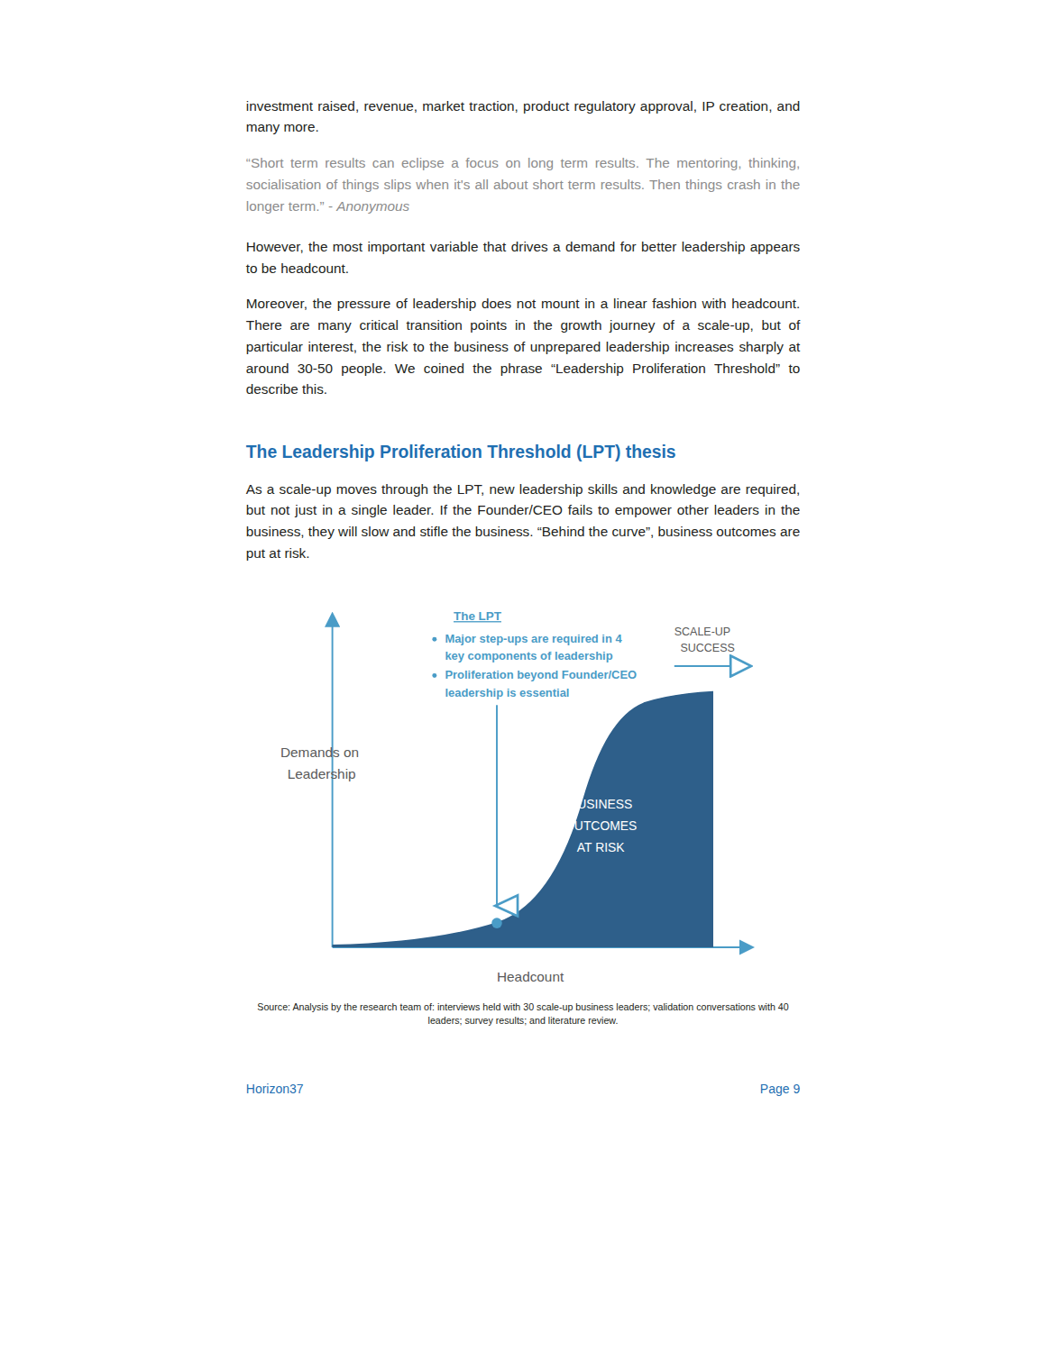investment raised, revenue, market traction, product regulatory approval, IP creation, and many more.
“Short term results can eclipse a focus on long term results. The mentoring, thinking, socialisation of things slips when it's all about short term results. Then things crash in the longer term.” - Anonymous
However, the most important variable that drives a demand for better leadership appears to be headcount.
Moreover, the pressure of leadership does not mount in a linear fashion with headcount. There are many critical transition points in the growth journey of a scale-up, but of particular interest, the risk to the business of unprepared leadership increases sharply at around 30-50 people. We coined the phrase “Leadership Proliferation Threshold” to describe this.
The Leadership Proliferation Threshold (LPT) thesis
As a scale-up moves through the LPT, new leadership skills and knowledge are required, but not just in a single leader. If the Founder/CEO fails to empower other leaders in the business, they will slow and stifle the business. “Behind the curve”, business outcomes are put at risk.
The LPT Major step-ups are required in 4 key components of leadership Proliferation beyond Founder/CEO leadership is essential SCALE-UP SUCCESS Demands on Leadership Headcount BUSINESS OUTCOMES AT RISK
Source: Analysis by the research team of: interviews held with 30 scale-up business leaders; validation conversations with 40 leaders; survey results; and literature review.
Horizon37
Page 9